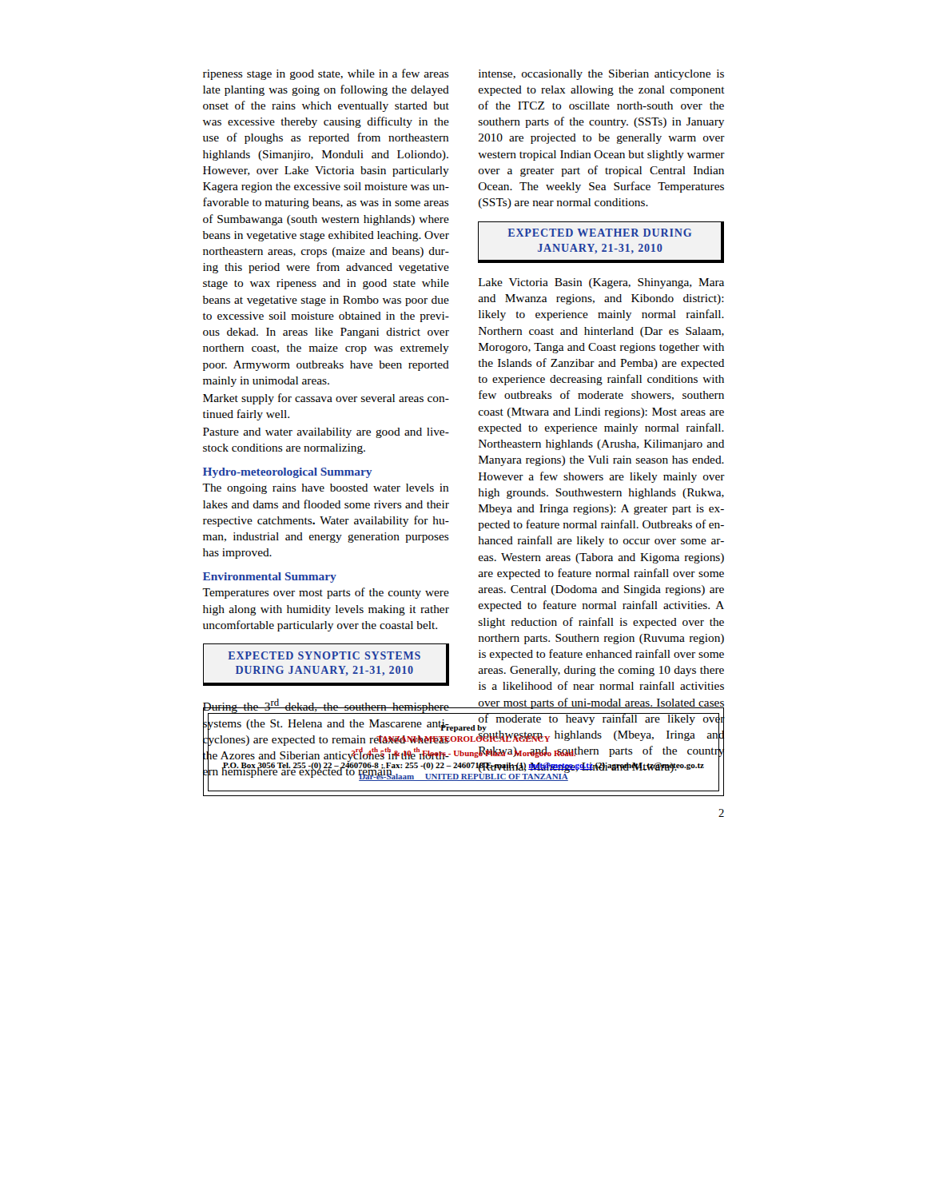ripeness stage in good state, while in a few areas late planting was going on following the delayed onset of the rains which eventually started but was excessive thereby causing difficulty in the use of ploughs as reported from northeastern highlands (Simanjiro, Monduli and Loliondo). However, over Lake Victoria basin particularly Kagera region the excessive soil moisture was unfavorable to maturing beans, as was in some areas of Sumbawanga (south western highlands) where beans in vegetative stage exhibited leaching. Over northeastern areas, crops (maize and beans) during this period were from advanced vegetative stage to wax ripeness and in good state while beans at vegetative stage in Rombo was poor due to excessive soil moisture obtained in the previous dekad. In areas like Pangani district over northern coast, the maize crop was extremely poor. Armyworm outbreaks have been reported mainly in unimodal areas.
Market supply for cassava over several areas continued fairly well.
Pasture and water availability are good and livestock conditions are normalizing.
Hydro-meteorological Summary
The ongoing rains have boosted water levels in lakes and dams and flooded some rivers and their respective catchments. Water availability for human, industrial and energy generation purposes has improved.
Environmental Summary
Temperatures over most parts of the county were high along with humidity levels making it rather uncomfortable particularly over the coastal belt.
EXPECTED SYNOPTIC SYSTEMS DURING JANUARY, 21-31, 2010
During the 3rd dekad, the southern hemisphere systems (the St. Helena and the Mascarene anticyclones) are expected to remain relaxed whereas the Azores and Siberian anticyclones in the northern hemisphere are expected to remain
intense, occasionally the Siberian anticyclone is expected to relax allowing the zonal component of the ITCZ to oscillate north-south over the southern parts of the country. (SSTs) in January 2010 are projected to be generally warm over western tropical Indian Ocean but slightly warmer over a greater part of tropical Central Indian Ocean. The weekly Sea Surface Temperatures (SSTs) are near normal conditions.
EXPECTED WEATHER DURING JANUARY, 21-31, 2010
Lake Victoria Basin (Kagera, Shinyanga, Mara and Mwanza regions, and Kibondo district): likely to experience mainly normal rainfall. Northern coast and hinterland (Dar es Salaam, Morogoro, Tanga and Coast regions together with the Islands of Zanzibar and Pemba) are expected to experience decreasing rainfall conditions with few outbreaks of moderate showers, southern coast (Mtwara and Lindi regions): Most areas are expected to experience mainly normal rainfall. Northeastern highlands (Arusha, Kilimanjaro and Manyara regions) the Vuli rain season has ended. However a few showers are likely mainly over high grounds. Southwestern highlands (Rukwa, Mbeya and Iringa regions): A greater part is expected to feature normal rainfall. Outbreaks of enhanced rainfall are likely to occur over some areas. Western areas (Tabora and Kigoma regions) are expected to feature normal rainfall over some areas. Central (Dodoma and Singida regions) are expected to feature normal rainfall activities. A slight reduction of rainfall is expected over the northern parts. Southern region (Ruvuma region) is expected to feature enhanced rainfall over some areas. Generally, during the coming 10 days there is a likelihood of near normal rainfall activities over most parts of uni-modal areas. Isolated cases of moderate to heavy rainfall are likely over southwestern highlands (Mbeya, Iringa and Rukwa), and southern parts of the country (Ruvuma, Mahenge, Lindi and Mtwara).
Prepared by
TANZANIA METEOROLOGICAL AGENCY
3rd, 4th 5th & 10 th Floors - Ubungo Plaza – Morogoro Road.
P.O. Box 3056 Tel. 255 -(0) 22 – 2460706-8 ; Fax: 255 -(0) 22 – 2460718 E-mail: (1) met@meteo.go.tz (2) agromet1_tz@meteo.go.tz
Dar-es-Salaam UNITED REPUBLIC OF TANZANIA
2